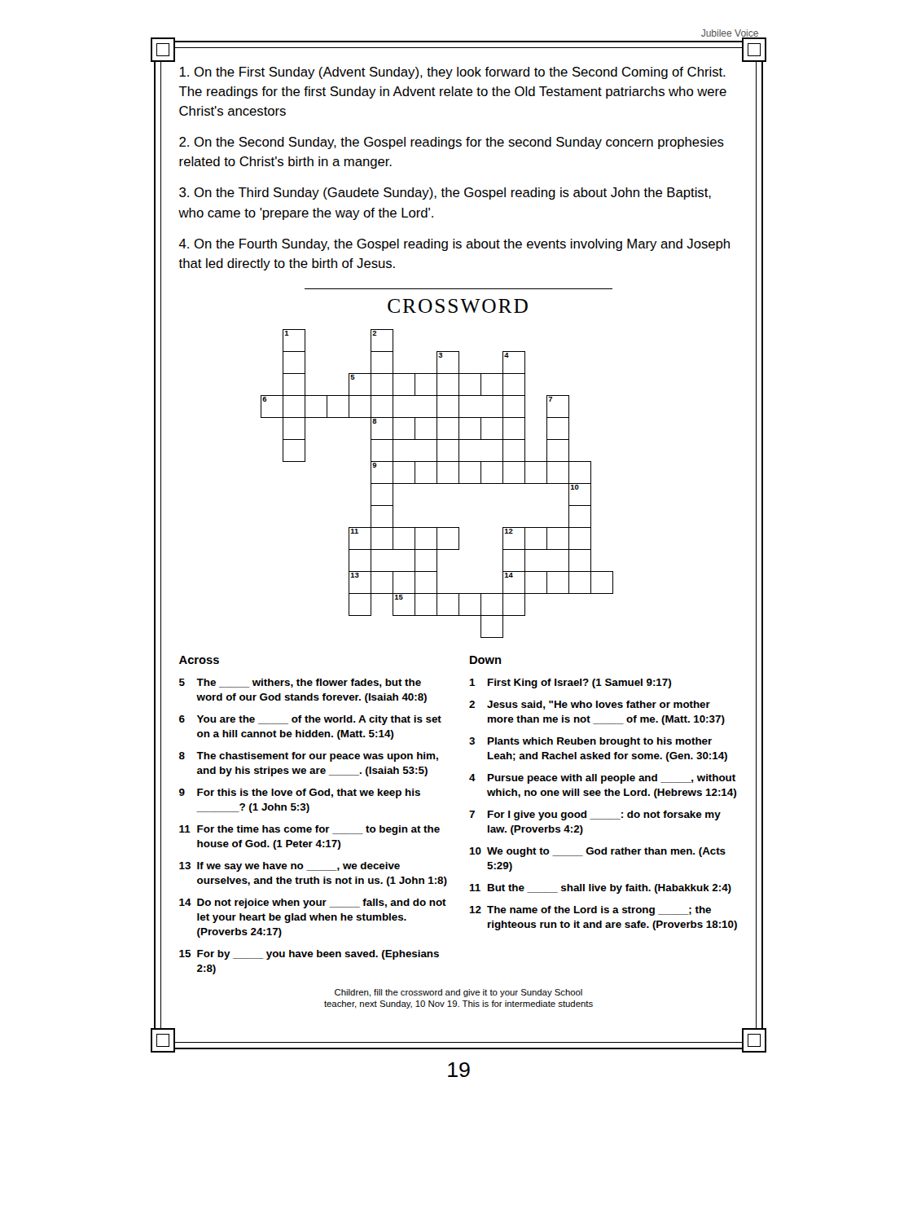Jubilee Voice
1. On the First Sunday (Advent Sunday), they look forward to the Second Coming of Christ. The readings for the first Sunday in Advent relate to the Old Testament patriarchs who were Christ's ancestors
2. On the Second Sunday, the Gospel readings for the second Sunday concern prophesies related to Christ's birth in a manger.
3. On the Third Sunday (Gaudete Sunday), the Gospel reading is about John the Baptist, who came to 'prepare the way of the Lord'.
4. On the Fourth Sunday, the Gospel reading is about the events involving Mary and Joseph that led directly to the birth of Jesus.
CROSSWORD
| | 1 | | | | 2 | | | | | | | | | | | | |
| | | | | | | | | 3 | | | 4 | | | | | | |
| | | | | 5 | | | | | | | | | | | | | |
| 6 | | | | | | | | | | | | | 7 | | | | |
| | | | | | 8 | | | | | | | | | | | | |
| | | | | | 9 | | | | | | | | | | | | |
| | | | | | | | | | | | | | | 10 | | | |
| | | | | 11 | | | | | | | 12 | | | | | | |
| | | | | 13 | | | | | | | 14 | | | | | | |
| | | | | | | 15 | | | | | | | | | | | |
Across
5 The _____ withers, the flower fades, but the word of our God stands forever. (Isaiah 40:8)
6 You are the _____ of the world. A city that is set on a hill cannot be hidden. (Matt. 5:14)
8 The chastisement for our peace was upon him, and by his stripes we are _____. (Isaiah 53:5)
9 For this is the love of God, that we keep his _______? (1 John 5:3)
11 For the time has come for _____ to begin at the house of God. (1 Peter 4:17)
13 If we say we have no _____, we deceive ourselves, and the truth is not in us. (1 John 1:8)
14 Do not rejoice when your _____ falls, and do not let your heart be glad when he stumbles. (Proverbs 24:17)
15 For by _____ you have been saved. (Ephesians 2:8)
Down
1 First King of Israel? (1 Samuel 9:17)
2 Jesus said, "He who loves father or mother more than me is not _____ of me. (Matt. 10:37)
3 Plants which Reuben brought to his mother Leah; and Rachel asked for some. (Gen. 30:14)
4 Pursue peace with all people and _____, without which, no one will see the Lord. (Hebrews 12:14)
7 For I give you good _____: do not forsake my law. (Proverbs 4:2)
10 We ought to _____ God rather than men. (Acts 5:29)
11 But the _____ shall live by faith. (Habakkuk 2:4)
12 The name of the Lord is a strong _____; the righteous run to it and are safe. (Proverbs 18:10)
Children, fill the crossword and give it to your Sunday School
teacher, next Sunday, 10 Nov 19. This is for intermediate students
19